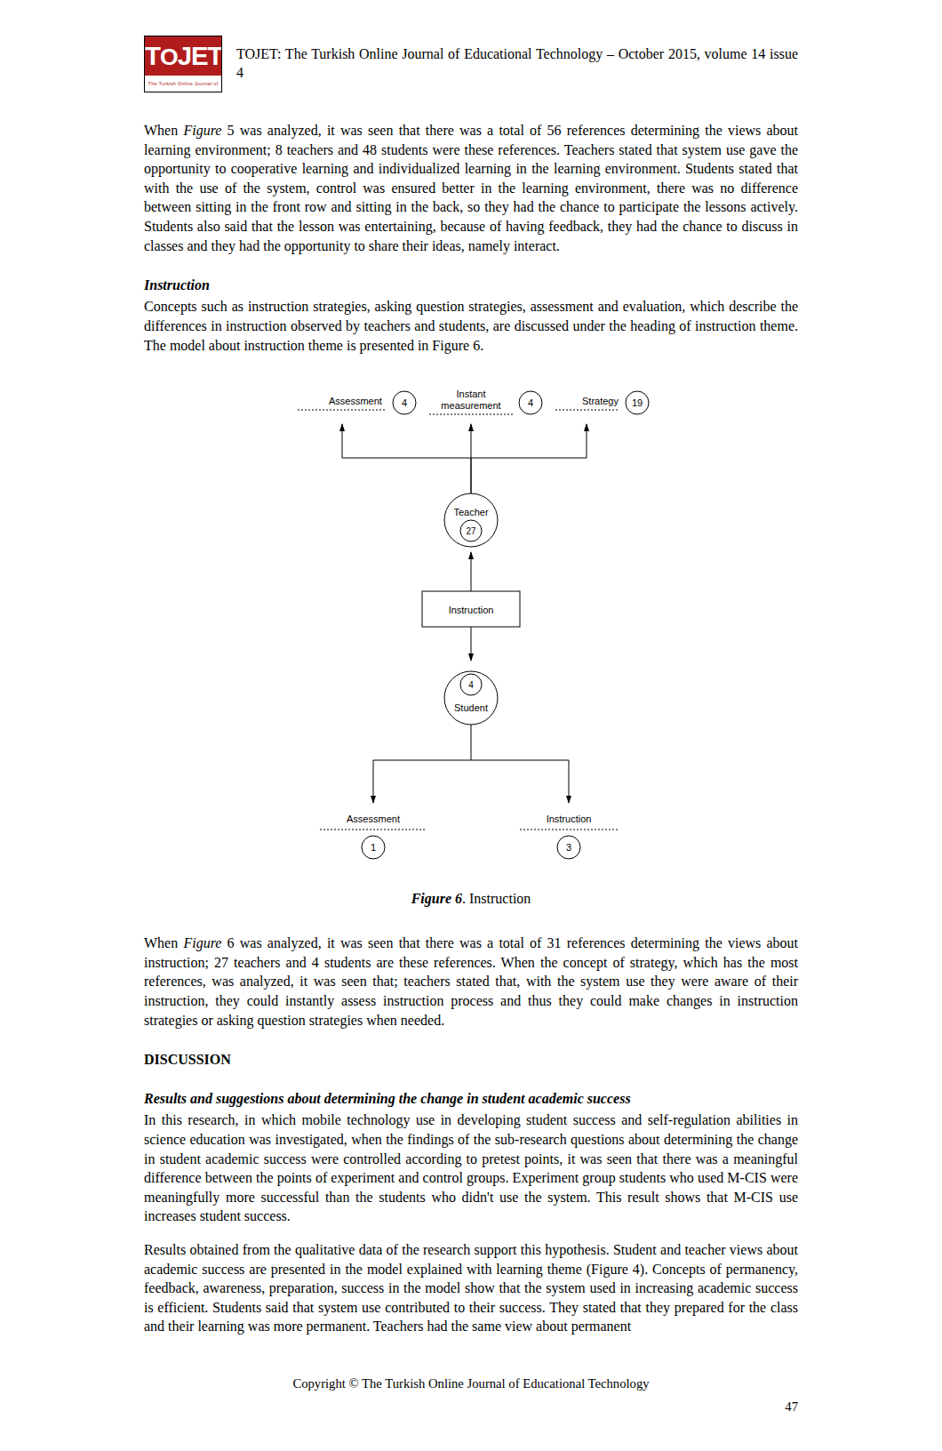TOJET
The Turkish Online Journal of Educational Technology
TOJET: The Turkish Online Journal of Educational Technology – October 2015, volume 14 issue 4
When Figure 5 was analyzed, it was seen that there was a total of 56 references determining the views about learning environment; 8 teachers and 48 students were these references. Teachers stated that system use gave the opportunity to cooperative learning and individualized learning in the learning environment. Students stated that with the use of the system, control was ensured better in the learning environment, there was no difference between sitting in the front row and sitting in the back, so they had the chance to participate the lessons actively. Students also said that the lesson was entertaining, because of having feedback, they had the chance to discuss in classes and they had the opportunity to share their ideas, namely interact.
Instruction
Concepts such as instruction strategies, asking question strategies, assessment and evaluation, which describe the differences in instruction observed by teachers and students, are discussed under the heading of instruction theme. The model about instruction theme is presented in Figure 6.
Assessment 4 Instant measurement 4 Strategy 19 Teacher 27 Instruction 4 Student Assessment 1 Instruction 3
Figure 6. Instruction
When Figure 6 was analyzed, it was seen that there was a total of 31 references determining the views about instruction; 27 teachers and 4 students are these references. When the concept of strategy, which has the most references, was analyzed, it was seen that; teachers stated that, with the system use they were aware of their instruction, they could instantly assess instruction process and thus they could make changes in instruction strategies or asking question strategies when needed.
DISCUSSION
Results and suggestions about determining the change in student academic success
In this research, in which mobile technology use in developing student success and self-regulation abilities in science education was investigated, when the findings of the sub-research questions about determining the change in student academic success were controlled according to pretest points, it was seen that there was a meaningful difference between the points of experiment and control groups. Experiment group students who used M-CIS were meaningfully more successful than the students who didn't use the system. This result shows that M-CIS use increases student success.
Results obtained from the qualitative data of the research support this hypothesis. Student and teacher views about academic success are presented in the model explained with learning theme (Figure 4). Concepts of permanency, feedback, awareness, preparation, success in the model show that the system used in increasing academic success is efficient. Students said that system use contributed to their success. They stated that they prepared for the class and their learning was more permanent. Teachers had the same view about permanent
Copyright © The Turkish Online Journal of Educational Technology
47